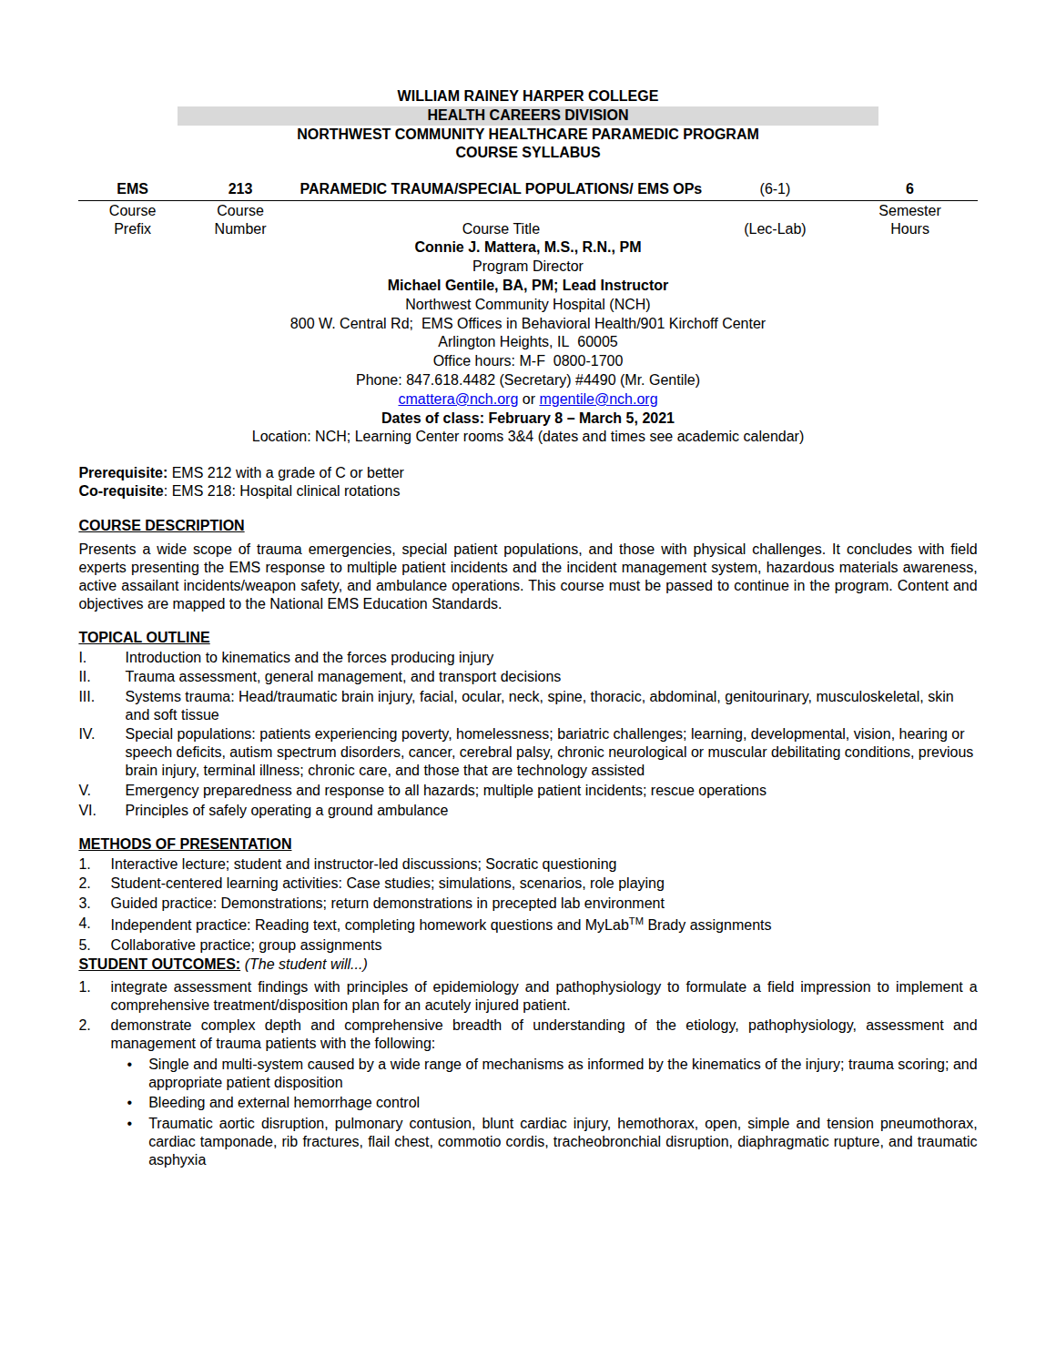WILLIAM RAINEY HARPER COLLEGE
HEALTH CAREERS DIVISION NORTHWEST COMMUNITY HEALTHCARE PARAMEDIC PROGRAM
COURSE SYLLABUS
| EMS | 213 | PARAMEDIC TRAUMA/SPECIAL POPULATIONS/ EMS OPs | (6-1) | 6 |
| Course Prefix | Course Number | Course Title | (Lec-Lab) | Semester Hours |
Connie J. Mattera, M.S., R.N., PM
Program Director
Michael Gentile, BA, PM; Lead Instructor
Northwest Community Hospital (NCH)
800 W. Central Rd; EMS Offices in Behavioral Health/901 Kirchoff Center
Arlington Heights, IL 60005
Office hours: M-F 0800-1700
Phone: 847.618.4482 (Secretary) #4490 (Mr. Gentile)
cmattera@nch.org or mgentile@nch.org
Dates of class: February 8 – March 5, 2021
Location: NCH; Learning Center rooms 3&4 (dates and times see academic calendar)
Prerequisite: EMS 212 with a grade of C or better
Co-requisite: EMS 218: Hospital clinical rotations
COURSE DESCRIPTION
Presents a wide scope of trauma emergencies, special patient populations, and those with physical challenges. It concludes with field experts presenting the EMS response to multiple patient incidents and the incident management system, hazardous materials awareness, active assailant incidents/weapon safety, and ambulance operations. This course must be passed to continue in the program. Content and objectives are mapped to the National EMS Education Standards.
TOPICAL OUTLINE
I. Introduction to kinematics and the forces producing injury
II. Trauma assessment, general management, and transport decisions
III. Systems trauma: Head/traumatic brain injury, facial, ocular, neck, spine, thoracic, abdominal, genitourinary, musculoskeletal, skin and soft tissue
IV. Special populations: patients experiencing poverty, homelessness; bariatric challenges; learning, developmental, vision, hearing or speech deficits, autism spectrum disorders, cancer, cerebral palsy, chronic neurological or muscular debilitating conditions, previous brain injury, terminal illness; chronic care, and those that are technology assisted
V. Emergency preparedness and response to all hazards; multiple patient incidents; rescue operations
VI. Principles of safely operating a ground ambulance
METHODS OF PRESENTATION
1. Interactive lecture; student and instructor-led discussions; Socratic questioning
2. Student-centered learning activities: Case studies; simulations, scenarios, role playing
3. Guided practice: Demonstrations; return demonstrations in precepted lab environment
4. Independent practice: Reading text, completing homework questions and MyLabTM Brady assignments
5. Collaborative practice; group assignments
STUDENT OUTCOMES:
(The student will...)
1. integrate assessment findings with principles of epidemiology and pathophysiology to formulate a field impression to implement a comprehensive treatment/disposition plan for an acutely injured patient.
2. demonstrate complex depth and comprehensive breadth of understanding of the etiology, pathophysiology, assessment and management of trauma patients with the following:
•Single and multi-system caused by a wide range of mechanisms as informed by the kinematics of the injury; trauma scoring; and appropriate patient disposition
•Bleeding and external hemorrhage control
•Traumatic aortic disruption, pulmonary contusion, blunt cardiac injury, hemothorax, open, simple and tension pneumothorax, cardiac tamponade, rib fractures, flail chest, commotio cordis, tracheobronchial disruption, diaphragmatic rupture, and traumatic asphyxia